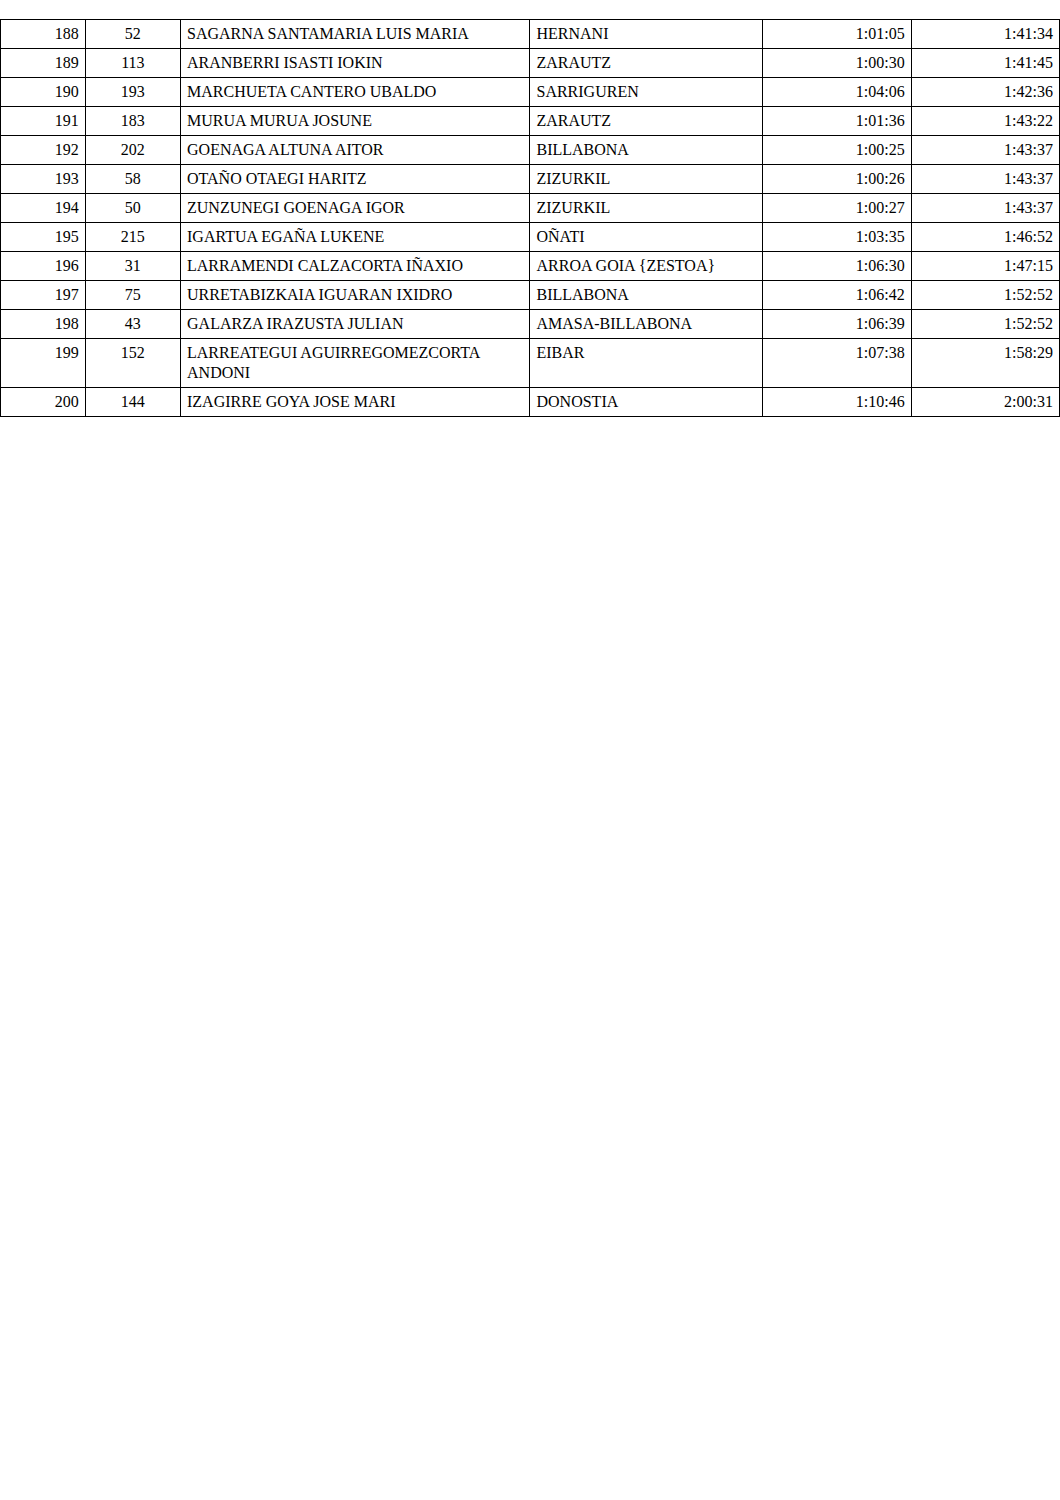| 188 | 52 | SAGARNA SANTAMARIA LUIS MARIA | HERNANI | 1:01:05 | 1:41:34 |
| 189 | 113 | ARANBERRI ISASTI IOKIN | ZARAUTZ | 1:00:30 | 1:41:45 |
| 190 | 193 | MARCHUETA CANTERO UBALDO | SARRIGUREN | 1:04:06 | 1:42:36 |
| 191 | 183 | MURUA MURUA JOSUNE | ZARAUTZ | 1:01:36 | 1:43:22 |
| 192 | 202 | GOENAGA ALTUNA AITOR | BILLABONA | 1:00:25 | 1:43:37 |
| 193 | 58 | OTAÑO OTAEGI HARITZ | ZIZURKIL | 1:00:26 | 1:43:37 |
| 194 | 50 | ZUNZUNEGI GOENAGA IGOR | ZIZURKIL | 1:00:27 | 1:43:37 |
| 195 | 215 | IGARTUA EGAÑA LUKENE | OÑATI | 1:03:35 | 1:46:52 |
| 196 | 31 | LARRAMENDI CALZACORTA IÑAXIO | ARROA GOIA {ZESTOA} | 1:06:30 | 1:47:15 |
| 197 | 75 | URRETABIZKAIA IGUARAN IXIDRO | BILLABONA | 1:06:42 | 1:52:52 |
| 198 | 43 | GALARZA IRAZUSTA JULIAN | AMASA-BILLABONA | 1:06:39 | 1:52:52 |
| 199 | 152 | LARREATEGUI AGUIRREGOMEZCORTA ANDONI | EIBAR | 1:07:38 | 1:58:29 |
| 200 | 144 | IZAGIRRE GOYA JOSE MARI | DONOSTIA | 1:10:46 | 2:00:31 |